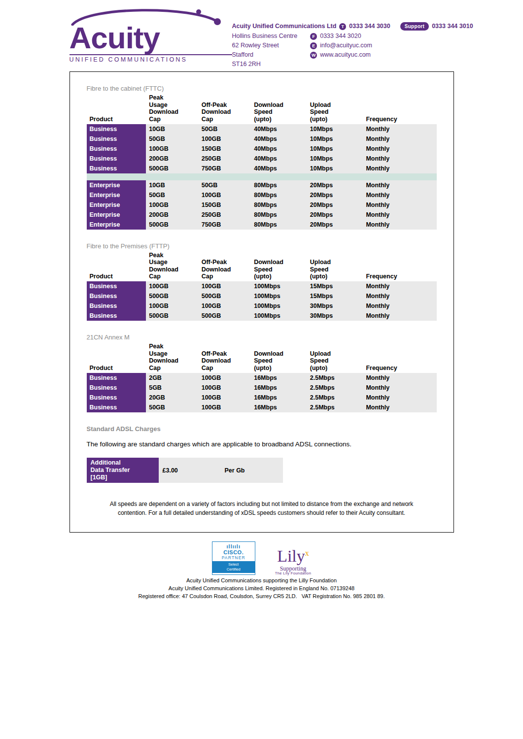Acuity
UNIFIED COMMUNICATIONS
Acuity Unified Communications Ltd T0333 344 3030 Support 0333 344 3010
| Hollins Business Centre | F 0333 344 3020 |
| 62 Rowley Street | E info@acuityuc.com |
| Stafford | W www.acuityuc.com |
| ST16 2RH | |
Fibre to the cabinet (FTTC)
| Product | Peak Usage Download Cap | Off-Peak Download Cap | Download Speed (upto) | Upload Speed (upto) | Frequency |
| --- | --- | --- | --- | --- | --- |
| Business | 10GB | 50GB | 40Mbps | 10Mbps | Monthly |
| Business | 50GB | 100GB | 40Mbps | 10Mbps | Monthly |
| Business | 100GB | 150GB | 40Mbps | 10Mbps | Monthly |
| Business | 200GB | 250GB | 40Mbps | 10Mbps | Monthly |
| Business | 500GB | 750GB | 40Mbps | 10Mbps | Monthly |
| Enterprise | 10GB | 50GB | 80Mbps | 20Mbps | Monthly |
| Enterprise | 50GB | 100GB | 80Mbps | 20Mbps | Monthly |
| Enterprise | 100GB | 150GB | 80Mbps | 20Mbps | Monthly |
| Enterprise | 200GB | 250GB | 80Mbps | 20Mbps | Monthly |
| Enterprise | 500GB | 750GB | 80Mbps | 20Mbps | Monthly |
Fibre to the Premises (FTTP)
| Product | Peak Usage Download Cap | Off-Peak Download Cap | Download Speed (upto) | Upload Speed (upto) | Frequency |
| --- | --- | --- | --- | --- | --- |
| Business | 100GB | 100GB | 100Mbps | 15Mbps | Monthly |
| Business | 500GB | 500GB | 100Mbps | 15Mbps | Monthly |
| Business | 100GB | 100GB | 100Mbps | 30Mbps | Monthly |
| Business | 500GB | 500GB | 100Mbps | 30Mbps | Monthly |
21CN Annex M
| Product | Peak Usage Download Cap | Off-Peak Download Cap | Download Speed (upto) | Upload Speed (upto) | Frequency |
| --- | --- | --- | --- | --- | --- |
| Business | 2GB | 100GB | 16Mbps | 2.5Mbps | Monthly |
| Business | 5GB | 100GB | 16Mbps | 2.5Mbps | Monthly |
| Business | 20GB | 100GB | 16Mbps | 2.5Mbps | Monthly |
| Business | 50GB | 100GB | 16Mbps | 2.5Mbps | Monthly |
Standard ADSL Charges
The following are standard charges which are applicable to broadband ADSL connections.
| Additional Data Transfer [1GB] | £3.00 | Per Gb |
All speeds are dependent on a variety of factors including but not limited to distance from the exchange and network contention. For a full detailed understanding of xDSL speeds customers should refer to their Acuity consultant.
ıllıılı
CISCO.
PARTNER
Select
Certified
Lilyx
Supporting
The Lily Foundation
Acuity Unified Communications supporting the Lilly Foundation
Acuity Unified Communications Limited. Registered in England No. 07139248
Registered office: 47 Coulsdon Road, Coulsdon, Surrey CR5 2LD. VAT Registration No. 985 2801 89.